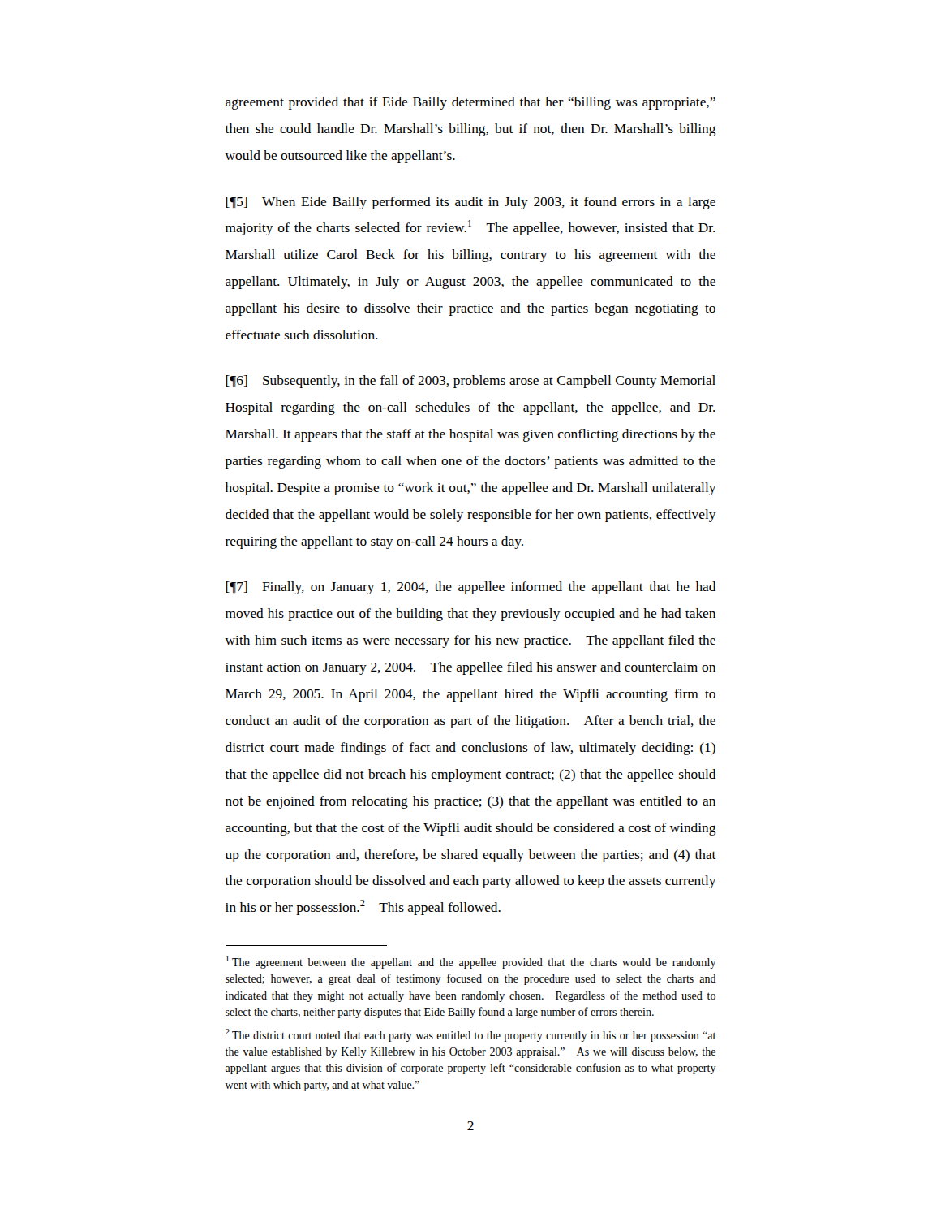agreement provided that if Eide Bailly determined that her “billing was appropriate,” then she could handle Dr. Marshall’s billing, but if not, then Dr. Marshall’s billing would be outsourced like the appellant’s.
[¶5] When Eide Bailly performed its audit in July 2003, it found errors in a large majority of the charts selected for review.1 The appellee, however, insisted that Dr. Marshall utilize Carol Beck for his billing, contrary to his agreement with the appellant. Ultimately, in July or August 2003, the appellee communicated to the appellant his desire to dissolve their practice and the parties began negotiating to effectuate such dissolution.
[¶6] Subsequently, in the fall of 2003, problems arose at Campbell County Memorial Hospital regarding the on-call schedules of the appellant, the appellee, and Dr. Marshall. It appears that the staff at the hospital was given conflicting directions by the parties regarding whom to call when one of the doctors’ patients was admitted to the hospital. Despite a promise to “work it out,” the appellee and Dr. Marshall unilaterally decided that the appellant would be solely responsible for her own patients, effectively requiring the appellant to stay on-call 24 hours a day.
[¶7] Finally, on January 1, 2004, the appellee informed the appellant that he had moved his practice out of the building that they previously occupied and he had taken with him such items as were necessary for his new practice. The appellant filed the instant action on January 2, 2004. The appellee filed his answer and counterclaim on March 29, 2005. In April 2004, the appellant hired the Wipfli accounting firm to conduct an audit of the corporation as part of the litigation. After a bench trial, the district court made findings of fact and conclusions of law, ultimately deciding: (1) that the appellee did not breach his employment contract; (2) that the appellee should not be enjoined from relocating his practice; (3) that the appellant was entitled to an accounting, but that the cost of the Wipfli audit should be considered a cost of winding up the corporation and, therefore, be shared equally between the parties; and (4) that the corporation should be dissolved and each party allowed to keep the assets currently in his or her possession.2 This appeal followed.
1 The agreement between the appellant and the appellee provided that the charts would be randomly selected; however, a great deal of testimony focused on the procedure used to select the charts and indicated that they might not actually have been randomly chosen. Regardless of the method used to select the charts, neither party disputes that Eide Bailly found a large number of errors therein.
2 The district court noted that each party was entitled to the property currently in his or her possession “at the value established by Kelly Killebrew in his October 2003 appraisal.” As we will discuss below, the appellant argues that this division of corporate property left “considerable confusion as to what property went with which party, and at what value.”
2